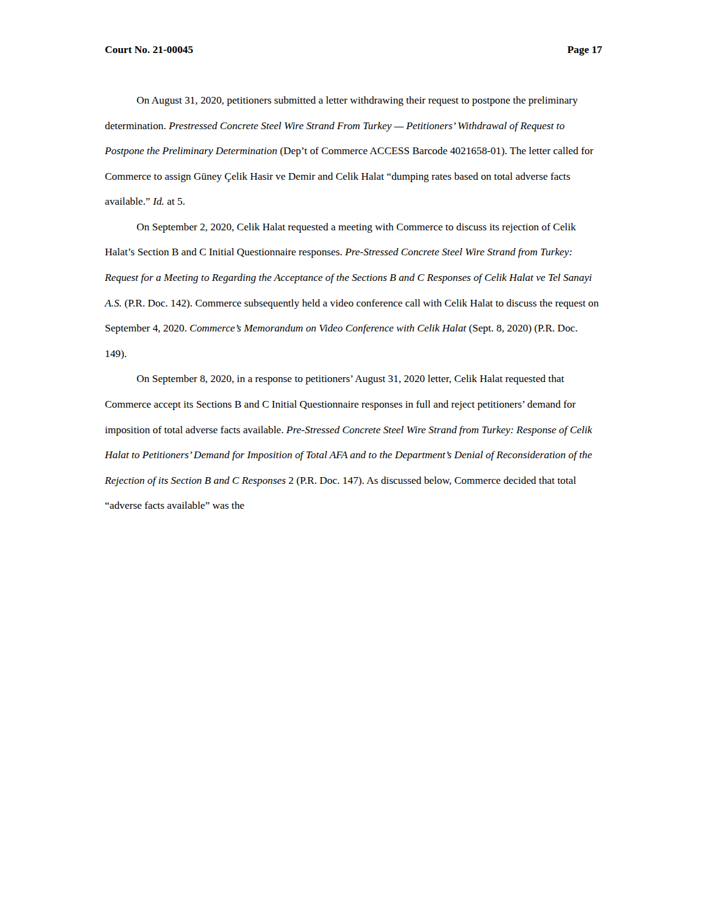Court No. 21-00045 Page 17
On August 31, 2020, petitioners submitted a letter withdrawing their request to postpone the preliminary determination. Prestressed Concrete Steel Wire Strand From Turkey — Petitioners’ Withdrawal of Request to Postpone the Preliminary Determination (Dep’t of Commerce ACCESS Barcode 4021658-01). The letter called for Commerce to assign Güney Çelik Hasir ve Demir and Celik Halat “dumping rates based on total adverse facts available.” Id. at 5.
On September 2, 2020, Celik Halat requested a meeting with Commerce to discuss its rejection of Celik Halat’s Section B and C Initial Questionnaire responses. Pre-Stressed Concrete Steel Wire Strand from Turkey: Request for a Meeting to Regarding the Acceptance of the Sections B and C Responses of Celik Halat ve Tel Sanayi A.S. (P.R. Doc. 142). Commerce subsequently held a video conference call with Celik Halat to discuss the request on September 4, 2020. Commerce’s Memorandum on Video Conference with Celik Halat (Sept. 8, 2020) (P.R. Doc. 149).
On September 8, 2020, in a response to petitioners’ August 31, 2020 letter, Celik Halat requested that Commerce accept its Sections B and C Initial Questionnaire responses in full and reject petitioners’ demand for imposition of total adverse facts available. Pre-Stressed Concrete Steel Wire Strand from Turkey: Response of Celik Halat to Petitioners’ Demand for Imposition of Total AFA and to the Department’s Denial of Reconsideration of the Rejection of its Section B and C Responses 2 (P.R. Doc. 147). As discussed below, Commerce decided that total “adverse facts available” was the